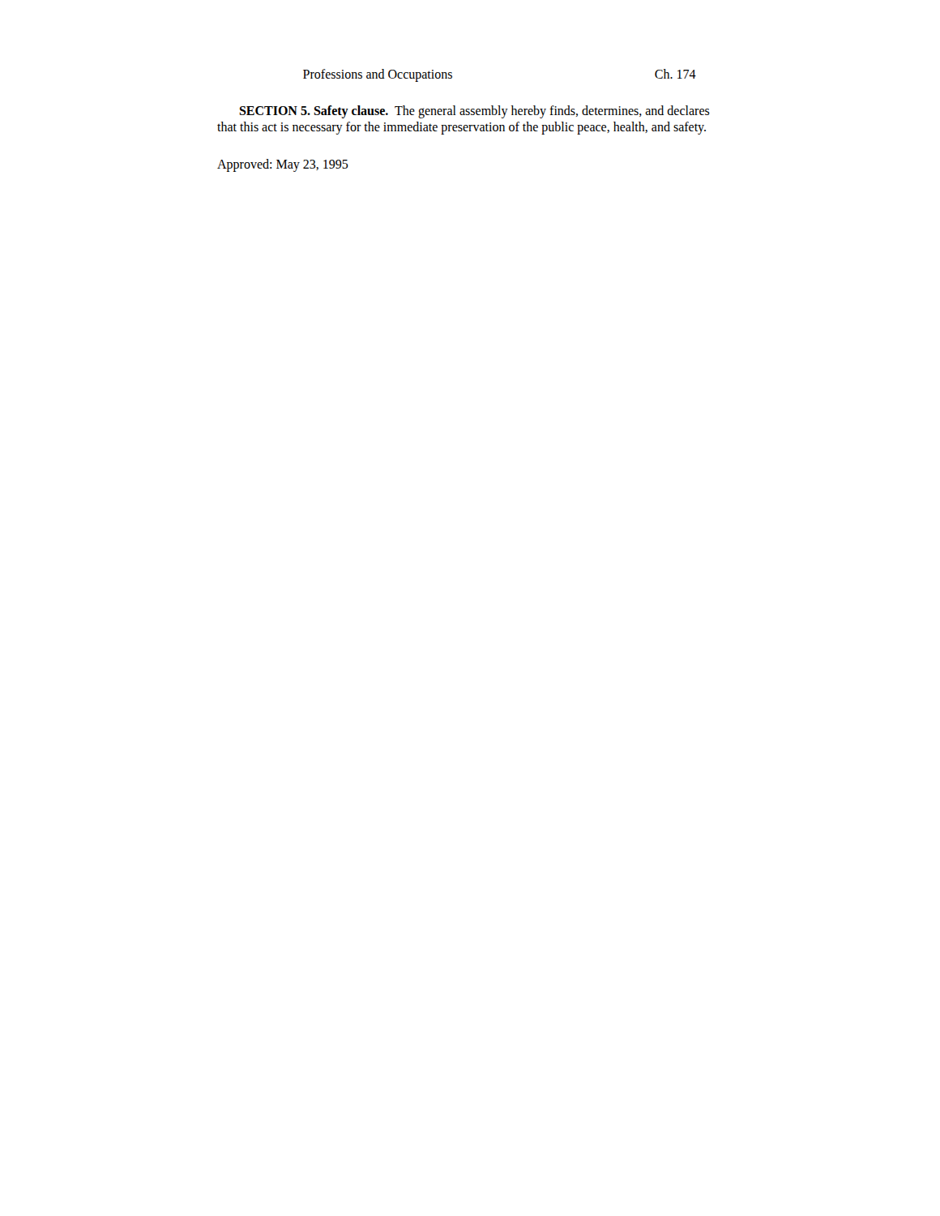Professions and Occupations Ch. 174
SECTION 5. Safety clause. The general assembly hereby finds, determines, and declares that this act is necessary for the immediate preservation of the public peace, health, and safety.
Approved: May 23, 1995